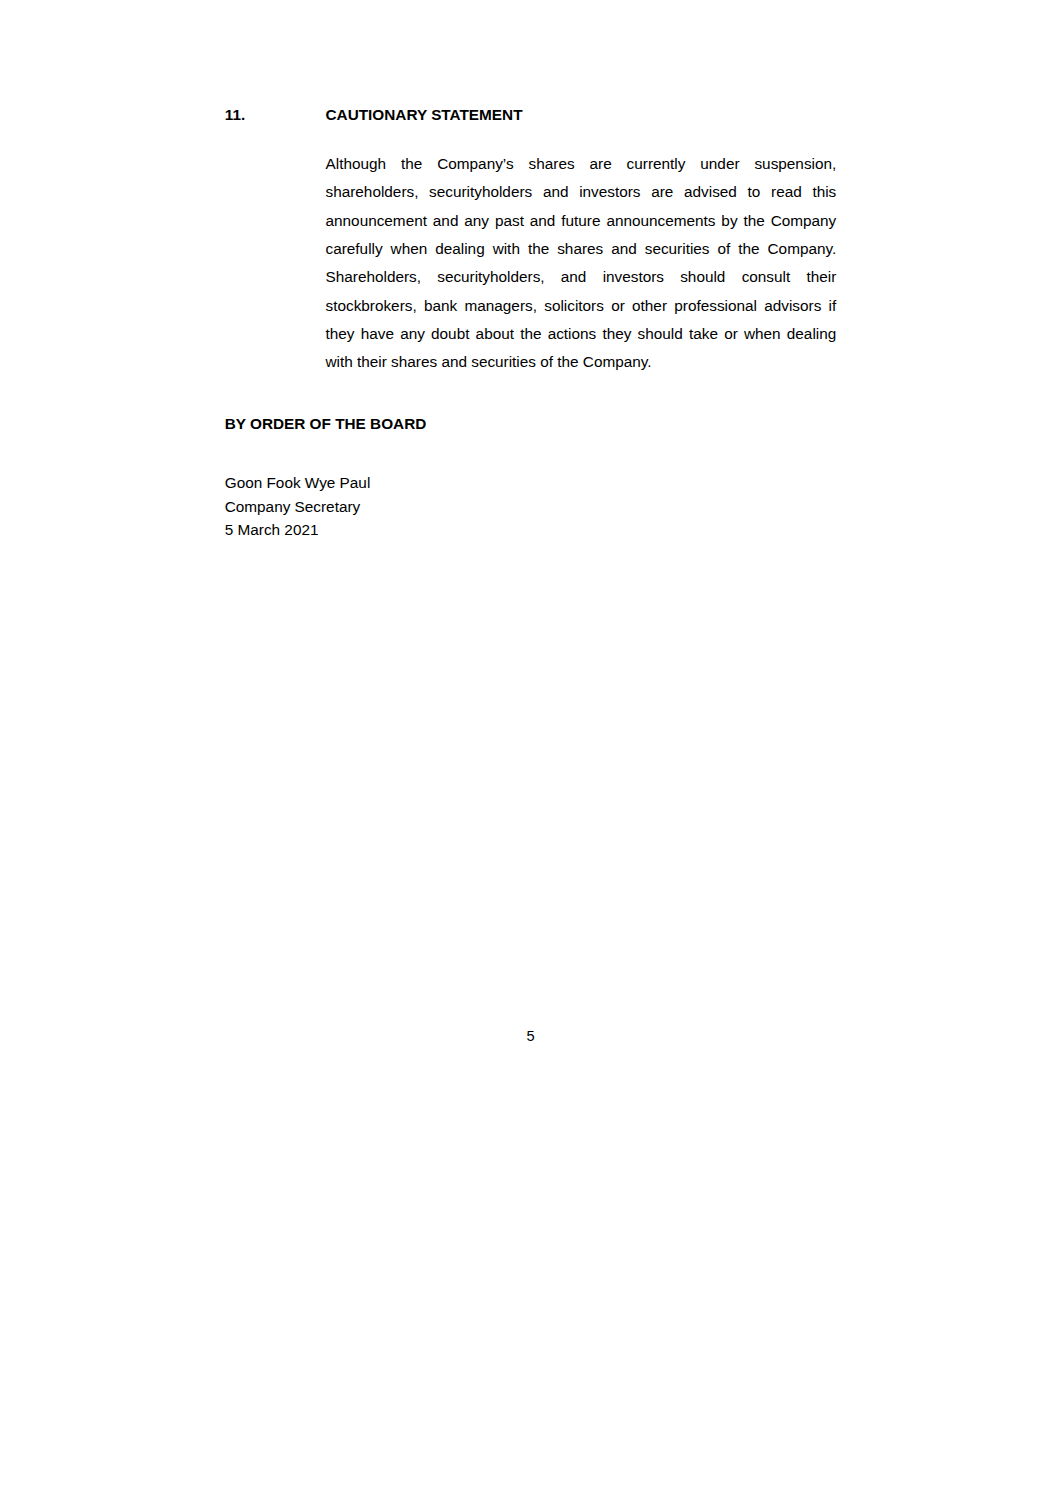11. CAUTIONARY STATEMENT
Although the Company’s shares are currently under suspension, shareholders, securityholders and investors are advised to read this announcement and any past and future announcements by the Company carefully when dealing with the shares and securities of the Company. Shareholders, securityholders, and investors should consult their stockbrokers, bank managers, solicitors or other professional advisors if they have any doubt about the actions they should take or when dealing with their shares and securities of the Company.
BY ORDER OF THE BOARD
Goon Fook Wye Paul
Company Secretary
5 March 2021
5